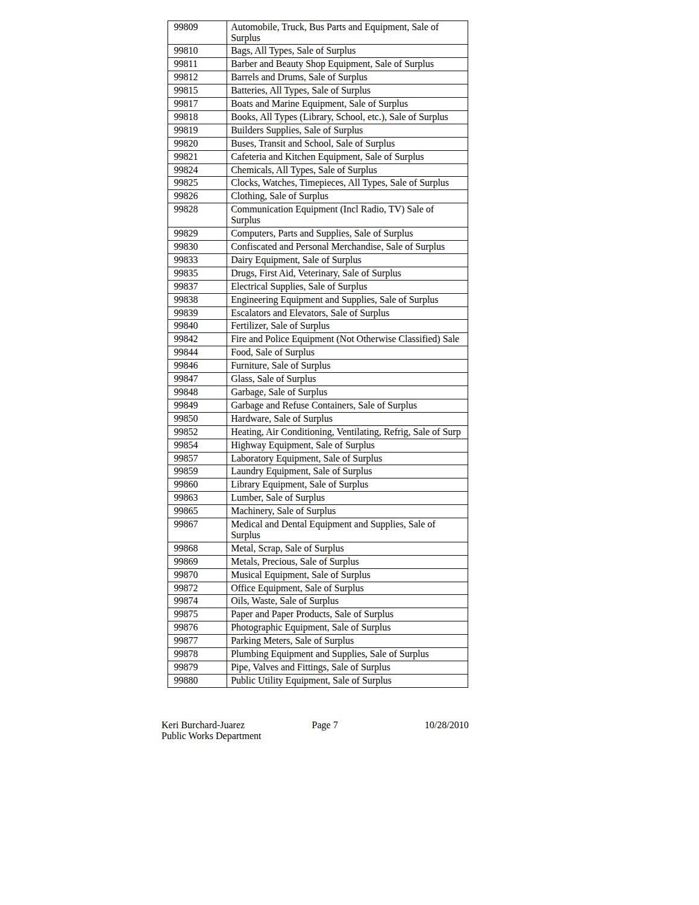| 99809 | Automobile, Truck, Bus Parts and Equipment, Sale of Surplus |
| 99810 | Bags, All Types, Sale of Surplus |
| 99811 | Barber and Beauty Shop Equipment, Sale of Surplus |
| 99812 | Barrels and Drums, Sale of Surplus |
| 99815 | Batteries, All Types, Sale of Surplus |
| 99817 | Boats and Marine Equipment, Sale of Surplus |
| 99818 | Books, All Types (Library, School, etc.), Sale of Surplus |
| 99819 | Builders Supplies, Sale of Surplus |
| 99820 | Buses, Transit and School, Sale of Surplus |
| 99821 | Cafeteria and Kitchen Equipment, Sale of Surplus |
| 99824 | Chemicals, All Types, Sale of Surplus |
| 99825 | Clocks, Watches, Timepieces, All Types, Sale of Surplus |
| 99826 | Clothing, Sale of Surplus |
| 99828 | Communication Equipment (Incl Radio, TV) Sale of Surplus |
| 99829 | Computers, Parts and Supplies, Sale of Surplus |
| 99830 | Confiscated and Personal Merchandise, Sale of Surplus |
| 99833 | Dairy Equipment, Sale of Surplus |
| 99835 | Drugs, First Aid, Veterinary, Sale of Surplus |
| 99837 | Electrical Supplies, Sale of Surplus |
| 99838 | Engineering Equipment and Supplies, Sale of Surplus |
| 99839 | Escalators and Elevators, Sale of Surplus |
| 99840 | Fertilizer, Sale of Surplus |
| 99842 | Fire and Police Equipment (Not Otherwise Classified) Sale |
| 99844 | Food, Sale of Surplus |
| 99846 | Furniture, Sale of Surplus |
| 99847 | Glass, Sale of Surplus |
| 99848 | Garbage, Sale of Surplus |
| 99849 | Garbage and Refuse Containers, Sale of Surplus |
| 99850 | Hardware, Sale of Surplus |
| 99852 | Heating, Air Conditioning, Ventilating, Refrig, Sale of Surp |
| 99854 | Highway Equipment, Sale of Surplus |
| 99857 | Laboratory Equipment, Sale of Surplus |
| 99859 | Laundry Equipment, Sale of Surplus |
| 99860 | Library Equipment, Sale of Surplus |
| 99863 | Lumber, Sale of Surplus |
| 99865 | Machinery, Sale of Surplus |
| 99867 | Medical and Dental Equipment and Supplies, Sale of Surplus |
| 99868 | Metal, Scrap, Sale of Surplus |
| 99869 | Metals, Precious, Sale of Surplus |
| 99870 | Musical Equipment, Sale of Surplus |
| 99872 | Office Equipment, Sale of Surplus |
| 99874 | Oils, Waste, Sale of Surplus |
| 99875 | Paper and Paper Products, Sale of Surplus |
| 99876 | Photographic Equipment, Sale of Surplus |
| 99877 | Parking Meters, Sale of Surplus |
| 99878 | Plumbing Equipment and Supplies, Sale of Surplus |
| 99879 | Pipe, Valves and Fittings, Sale of Surplus |
| 99880 | Public Utility Equipment, Sale of Surplus |
| Keri Burchard-Juarez | Page 7 | 10/28/2010 |
| Public Works Department | | |